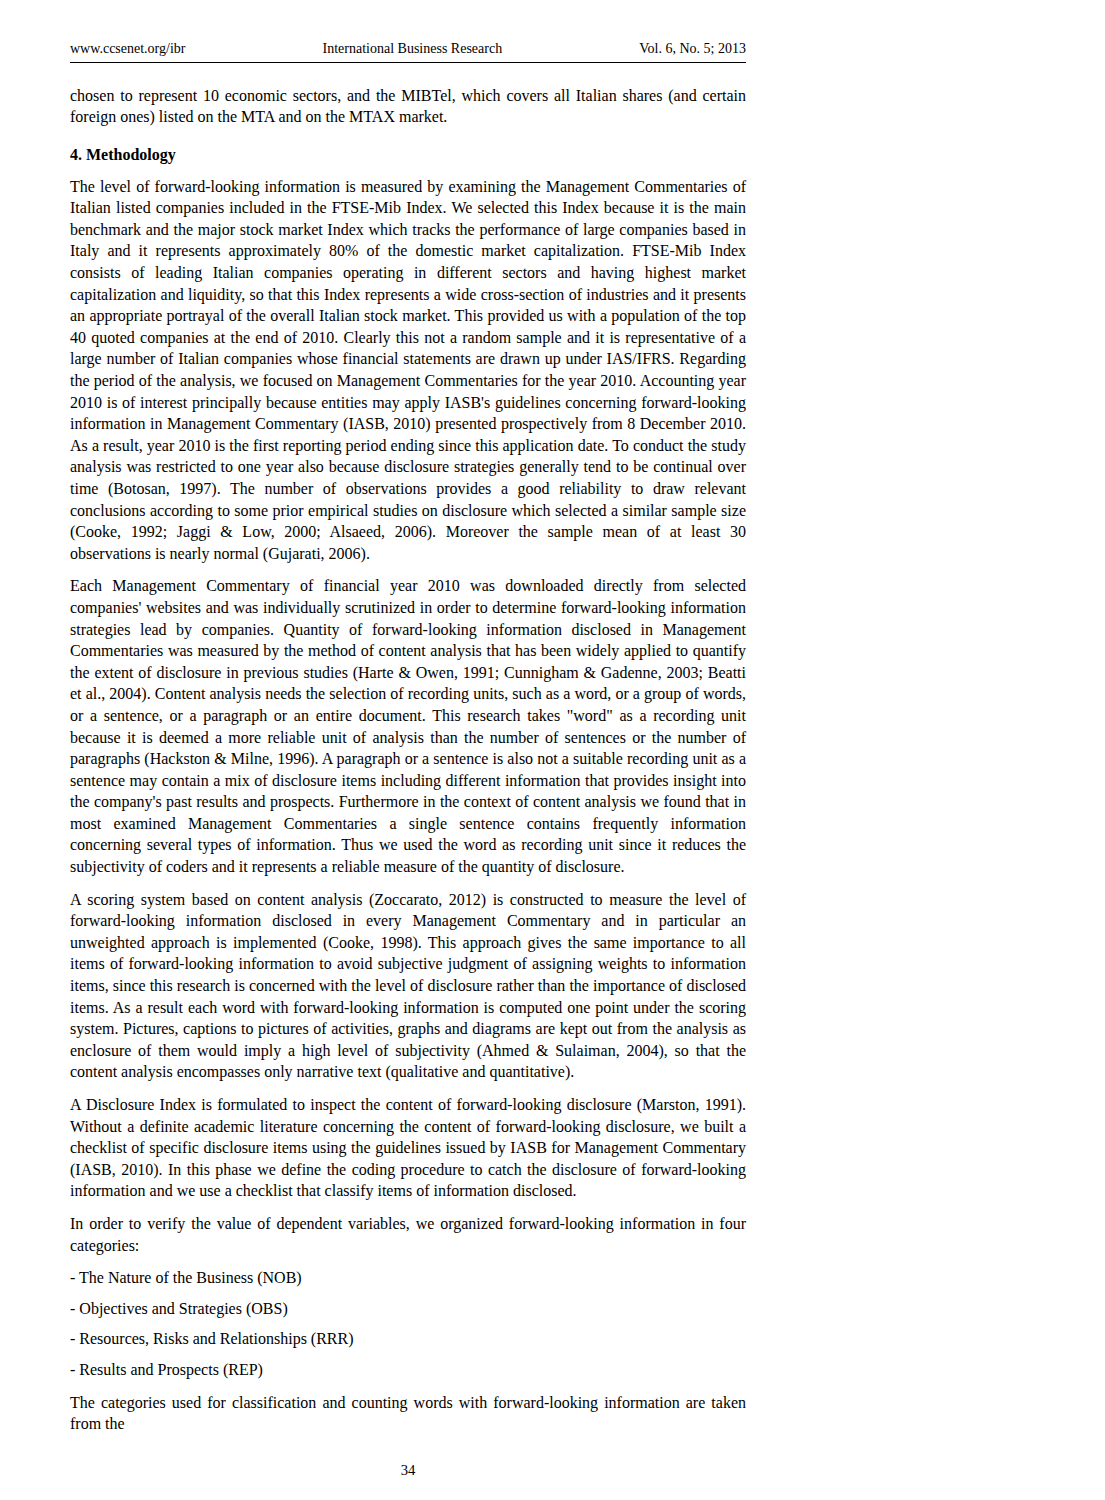www.ccsenet.org/ibr International Business Research Vol. 6, No. 5; 2013
chosen to represent 10 economic sectors, and the MIBTel, which covers all Italian shares (and certain foreign ones) listed on the MTA and on the MTAX market.
4. Methodology
The level of forward-looking information is measured by examining the Management Commentaries of Italian listed companies included in the FTSE-Mib Index. We selected this Index because it is the main benchmark and the major stock market Index which tracks the performance of large companies based in Italy and it represents approximately 80% of the domestic market capitalization. FTSE-Mib Index consists of leading Italian companies operating in different sectors and having highest market capitalization and liquidity, so that this Index represents a wide cross-section of industries and it presents an appropriate portrayal of the overall Italian stock market. This provided us with a population of the top 40 quoted companies at the end of 2010. Clearly this not a random sample and it is representative of a large number of Italian companies whose financial statements are drawn up under IAS/IFRS. Regarding the period of the analysis, we focused on Management Commentaries for the year 2010. Accounting year 2010 is of interest principally because entities may apply IASB's guidelines concerning forward-looking information in Management Commentary (IASB, 2010) presented prospectively from 8 December 2010. As a result, year 2010 is the first reporting period ending since this application date. To conduct the study analysis was restricted to one year also because disclosure strategies generally tend to be continual over time (Botosan, 1997). The number of observations provides a good reliability to draw relevant conclusions according to some prior empirical studies on disclosure which selected a similar sample size (Cooke, 1992; Jaggi & Low, 2000; Alsaeed, 2006). Moreover the sample mean of at least 30 observations is nearly normal (Gujarati, 2006).
Each Management Commentary of financial year 2010 was downloaded directly from selected companies' websites and was individually scrutinized in order to determine forward-looking information strategies lead by companies. Quantity of forward-looking information disclosed in Management Commentaries was measured by the method of content analysis that has been widely applied to quantify the extent of disclosure in previous studies (Harte & Owen, 1991; Cunnigham & Gadenne, 2003; Beatti et al., 2004). Content analysis needs the selection of recording units, such as a word, or a group of words, or a sentence, or a paragraph or an entire document. This research takes "word" as a recording unit because it is deemed a more reliable unit of analysis than the number of sentences or the number of paragraphs (Hackston & Milne, 1996). A paragraph or a sentence is also not a suitable recording unit as a sentence may contain a mix of disclosure items including different information that provides insight into the company's past results and prospects. Furthermore in the context of content analysis we found that in most examined Management Commentaries a single sentence contains frequently information concerning several types of information. Thus we used the word as recording unit since it reduces the subjectivity of coders and it represents a reliable measure of the quantity of disclosure.
A scoring system based on content analysis (Zoccarato, 2012) is constructed to measure the level of forward-looking information disclosed in every Management Commentary and in particular an unweighted approach is implemented (Cooke, 1998). This approach gives the same importance to all items of forward-looking information to avoid subjective judgment of assigning weights to information items, since this research is concerned with the level of disclosure rather than the importance of disclosed items. As a result each word with forward-looking information is computed one point under the scoring system. Pictures, captions to pictures of activities, graphs and diagrams are kept out from the analysis as enclosure of them would imply a high level of subjectivity (Ahmed & Sulaiman, 2004), so that the content analysis encompasses only narrative text (qualitative and quantitative).
A Disclosure Index is formulated to inspect the content of forward-looking disclosure (Marston, 1991). Without a definite academic literature concerning the content of forward-looking disclosure, we built a checklist of specific disclosure items using the guidelines issued by IASB for Management Commentary (IASB, 2010). In this phase we define the coding procedure to catch the disclosure of forward-looking information and we use a checklist that classify items of information disclosed.
In order to verify the value of dependent variables, we organized forward-looking information in four categories:
The Nature of the Business (NOB)
Objectives and Strategies (OBS)
Resources, Risks and Relationships (RRR)
Results and Prospects (REP)
The categories used for classification and counting words with forward-looking information are taken from the
34